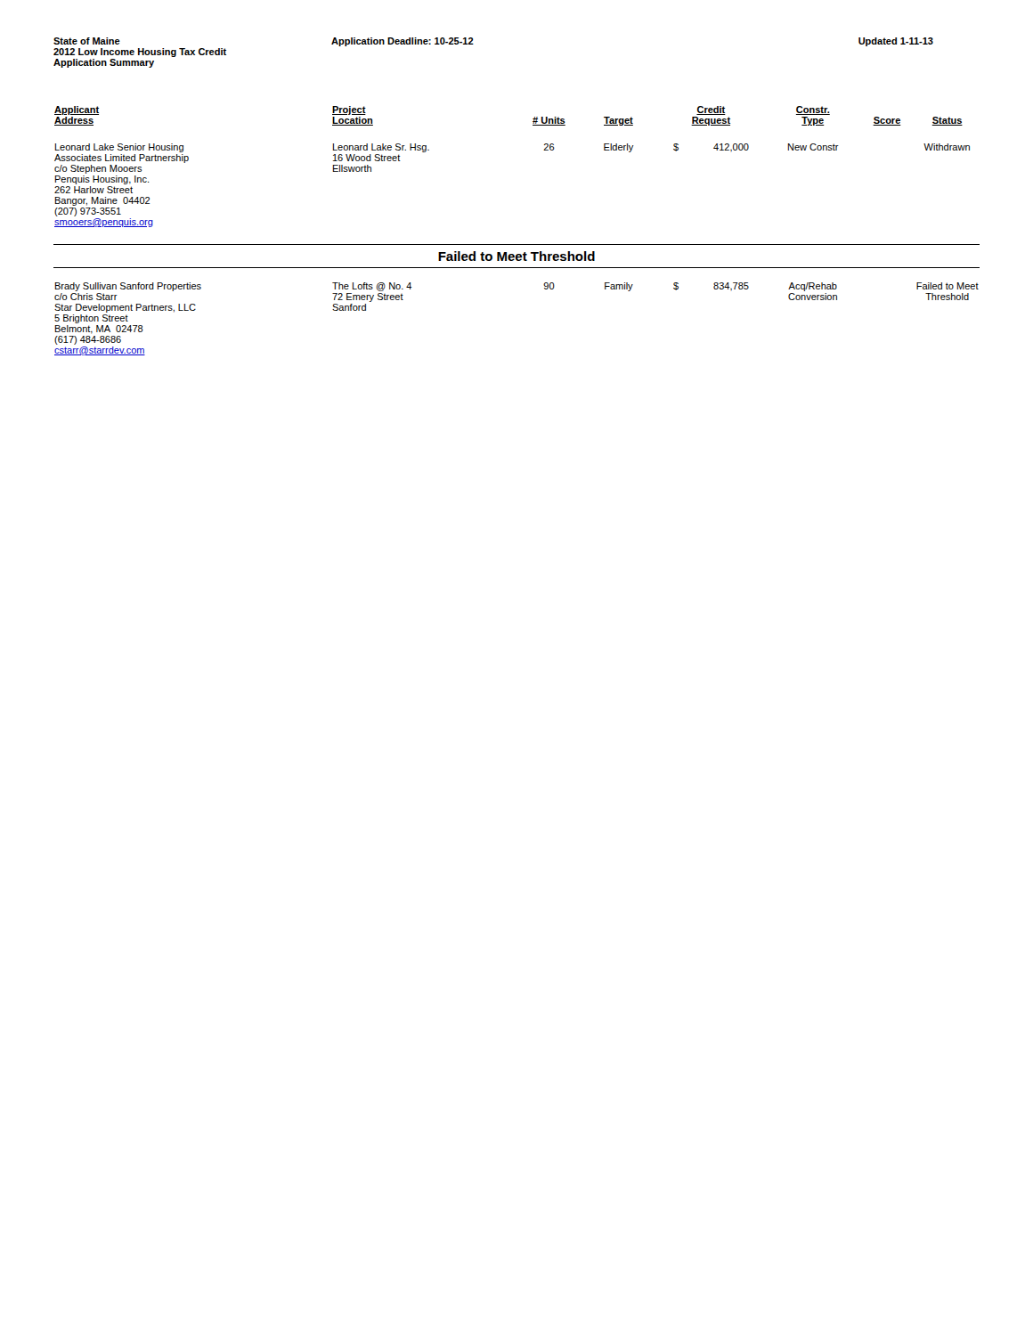State of Maine
2012 Low Income Housing Tax Credit
Application Summary
Application Deadline: 10-25-12
Updated 1-11-13
| Applicant Address | Project Location | # Units | Target | Credit Request | Constr. Type | Score | Status |
| --- | --- | --- | --- | --- | --- | --- | --- |
| Leonard Lake Senior Housing Associates Limited Partnership c/o Stephen Mooers Penquis Housing, Inc. 262 Harlow Street Bangor, Maine 04402 (207) 973-3551 smooers@penquis.org | Leonard Lake Sr. Hsg. 16 Wood Street Ellsworth | 26 | Elderly | $ 412,000 | New Constr | | Withdrawn |
Failed to Meet Threshold
| Brady Sullivan Sanford Properties c/o Chris Starr Star Development Partners, LLC 5 Brighton Street Belmont, MA 02478 (617) 484-8686 cstarr@starrdev.com | The Lofts @ No. 4 72 Emery Street Sanford | 90 | Family | $ 834,785 | Acq/Rehab Conversion | | Failed to Meet Threshold |